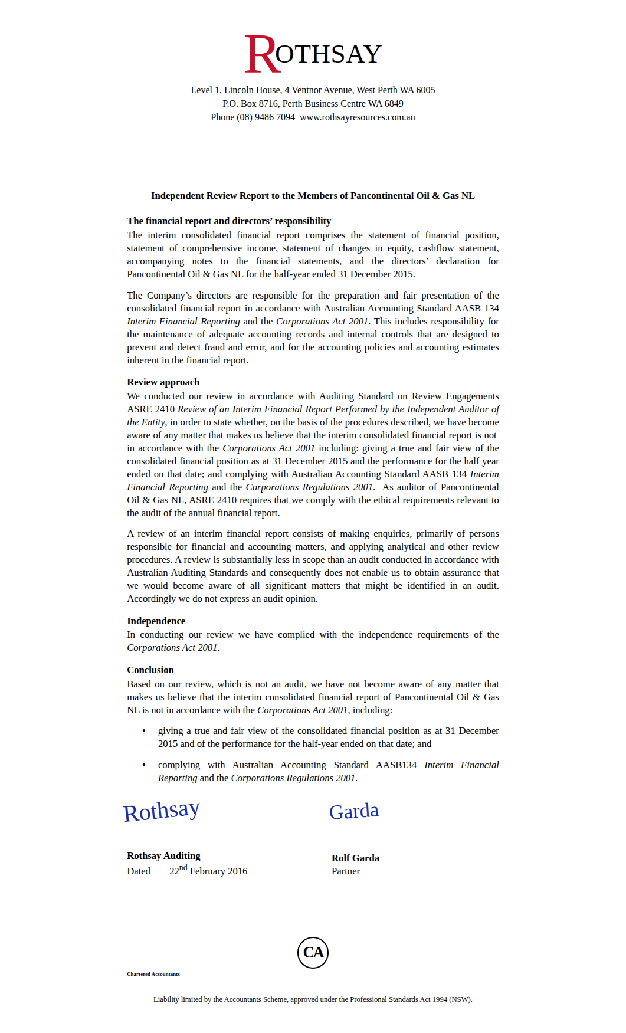ROTHSAY
Level 1, Lincoln House, 4 Ventnor Avenue, West Perth WA 6005
P.O. Box 8716, Perth Business Centre WA 6849
Phone (08) 9486 7094 www.rothsayresources.com.au
Independent Review Report to the Members of Pancontinental Oil & Gas NL
The financial report and directors’ responsibility
The interim consolidated financial report comprises the statement of financial position, statement of comprehensive income, statement of changes in equity, cashflow statement, accompanying notes to the financial statements, and the directors’ declaration for Pancontinental Oil & Gas NL for the half-year ended 31 December 2015.
The Company’s directors are responsible for the preparation and fair presentation of the consolidated financial report in accordance with Australian Accounting Standard AASB 134 Interim Financial Reporting and the Corporations Act 2001. This includes responsibility for the maintenance of adequate accounting records and internal controls that are designed to prevent and detect fraud and error, and for the accounting policies and accounting estimates inherent in the financial report.
Review approach
We conducted our review in accordance with Auditing Standard on Review Engagements ASRE 2410 Review of an Interim Financial Report Performed by the Independent Auditor of the Entity, in order to state whether, on the basis of the procedures described, we have become aware of any matter that makes us believe that the interim consolidated financial report is not in accordance with the Corporations Act 2001 including: giving a true and fair view of the consolidated financial position as at 31 December 2015 and the performance for the half year ended on that date; and complying with Australian Accounting Standard AASB 134 Interim Financial Reporting and the Corporations Regulations 2001. As auditor of Pancontinental Oil & Gas NL, ASRE 2410 requires that we comply with the ethical requirements relevant to the audit of the annual financial report.
A review of an interim financial report consists of making enquiries, primarily of persons responsible for financial and accounting matters, and applying analytical and other review procedures. A review is substantially less in scope than an audit conducted in accordance with Australian Auditing Standards and consequently does not enable us to obtain assurance that we would become aware of all significant matters that might be identified in an audit. Accordingly we do not express an audit opinion.
Independence
In conducting our review we have complied with the independence requirements of the Corporations Act 2001.
Conclusion
Based on our review, which is not an audit, we have not become aware of any matter that makes us believe that the interim consolidated financial report of Pancontinental Oil & Gas NL is not in accordance with the Corporations Act 2001, including:
giving a true and fair view of the consolidated financial position as at 31 December 2015 and of the performance for the half-year ended on that date; and
complying with Australian Accounting Standard AASB134 Interim Financial Reporting and the Corporations Regulations 2001.
| Rothsay | Garda |
| Rothsay Auditing Dated 22 nd February 2016 | Rolf Garda Partner |
CA
Chartered Accountants
Liability limited by the Accountants Scheme, approved under the Professional Standards Act 1994 (NSW).